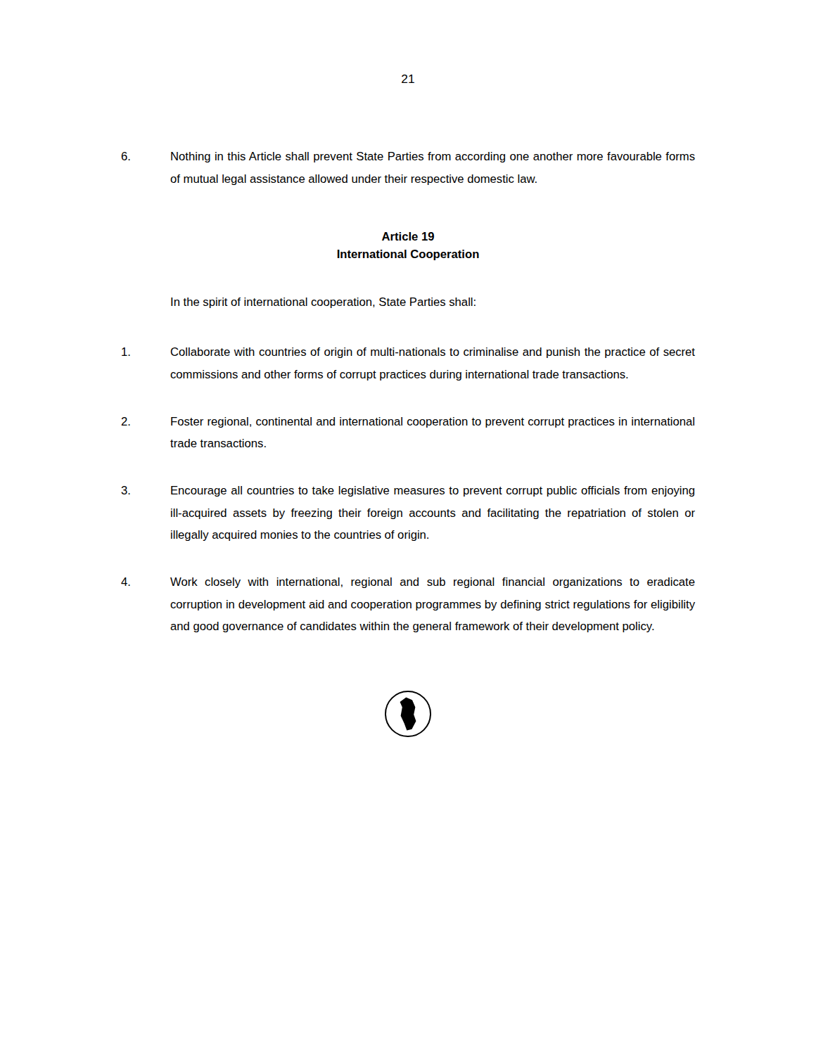21
6.
Nothing in this Article shall prevent State Parties from according one another more favourable forms of mutual legal assistance allowed under their respective domestic law.
Article 19International Cooperation
In the spirit of international cooperation, State Parties shall:
1.
Collaborate with countries of origin of multi-nationals to criminalise and punish the practice of secret commissions and other forms of corrupt practices during international trade transactions.
2.
Foster regional, continental and international cooperation to prevent corrupt practices in international trade transactions.
3.
Encourage all countries to take legislative measures to prevent corrupt public officials from enjoying ill-acquired assets by freezing their foreign accounts and facilitating the repatriation of stolen or illegally acquired monies to the countries of origin.
4.
Work closely with international, regional and sub regional financial organizations to eradicate corruption in development aid and cooperation programmes by defining strict regulations for eligibility and good governance of candidates within the general framework of their development policy.